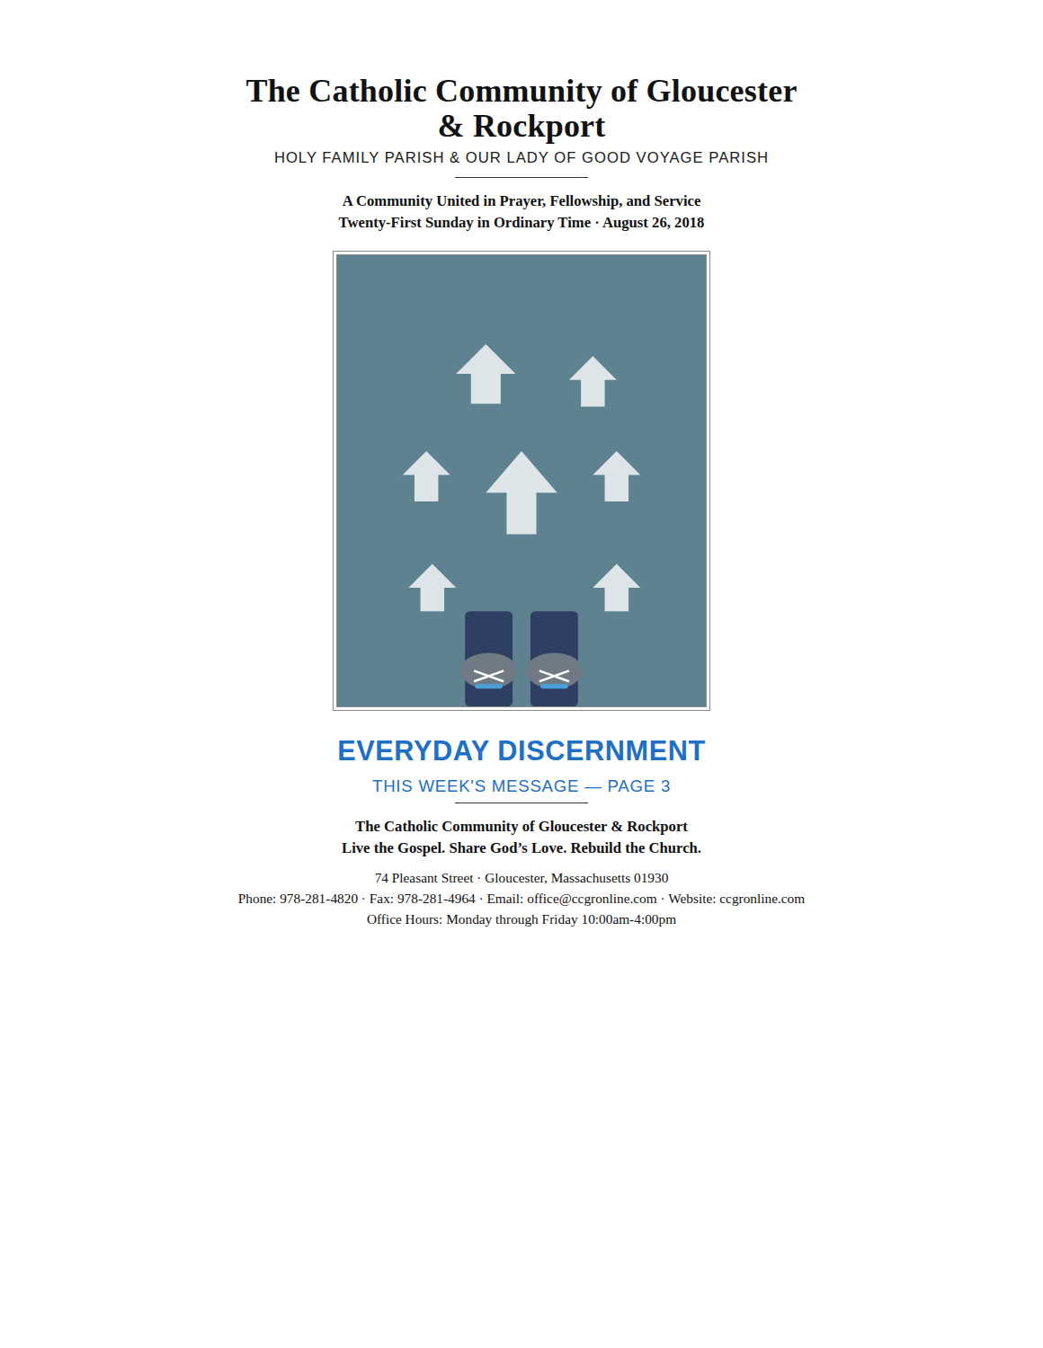The Catholic Community of Gloucester & Rockport
HOLY FAMILY PARISH & OUR LADY OF GOOD VOYAGE PARISH
A Community United in Prayer, Fellowship, and Service Twenty-First Sunday in Ordinary Time · August 26, 2018
EVERYDAY DISCERNMENT
THIS WEEK'S MESSAGE — PAGE 3
The Catholic Community of Gloucester & Rockport
Live the Gospel. Share God’s Love. Rebuild the Church.
74 Pleasant Street · Gloucester, Massachusetts 01930
Phone: 978-281-4820 · Fax: 978-281-4964 · Email: office@ccgronline.com · Website: ccgronline.com
Office Hours: Monday through Friday 10:00am-4:00pm